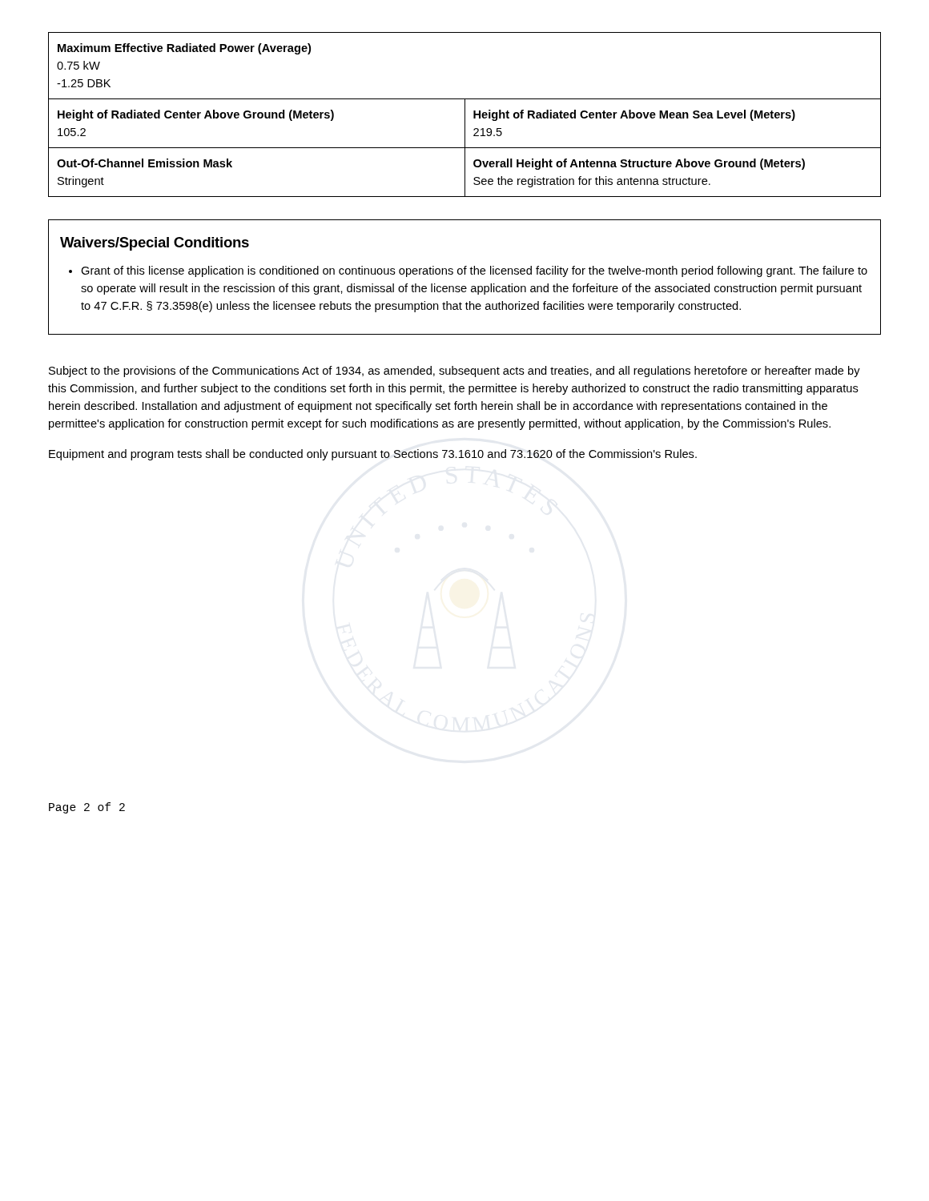UNITED STATES FEDERAL COMMUNICATIONS COMMISSION
| Maximum Effective Radiated Power (Average) 0.75 kW -1.25 DBK |
| Height of Radiated Center Above Ground (Meters) 105.2 | Height of Radiated Center Above Mean Sea Level (Meters) 219.5 |
| Out-Of-Channel Emission Mask Stringent | Overall Height of Antenna Structure Above Ground (Meters) See the registration for this antenna structure. |
Waivers/Special Conditions
Grant of this license application is conditioned on continuous operations of the licensed facility for the twelve-month period following grant. The failure to so operate will result in the rescission of this grant, dismissal of the license application and the forfeiture of the associated construction permit pursuant to 47 C.F.R. § 73.3598(e) unless the licensee rebuts the presumption that the authorized facilities were temporarily constructed.
Subject to the provisions of the Communications Act of 1934, as amended, subsequent acts and treaties, and all regulations heretofore or hereafter made by this Commission, and further subject to the conditions set forth in this permit, the permittee is hereby authorized to construct the radio transmitting apparatus herein described. Installation and adjustment of equipment not specifically set forth herein shall be in accordance with representations contained in the permittee's application for construction permit except for such modifications as are presently permitted, without application, by the Commission's Rules.
Equipment and program tests shall be conducted only pursuant to Sections 73.1610 and 73.1620 of the Commission's Rules.
Page 2 of 2